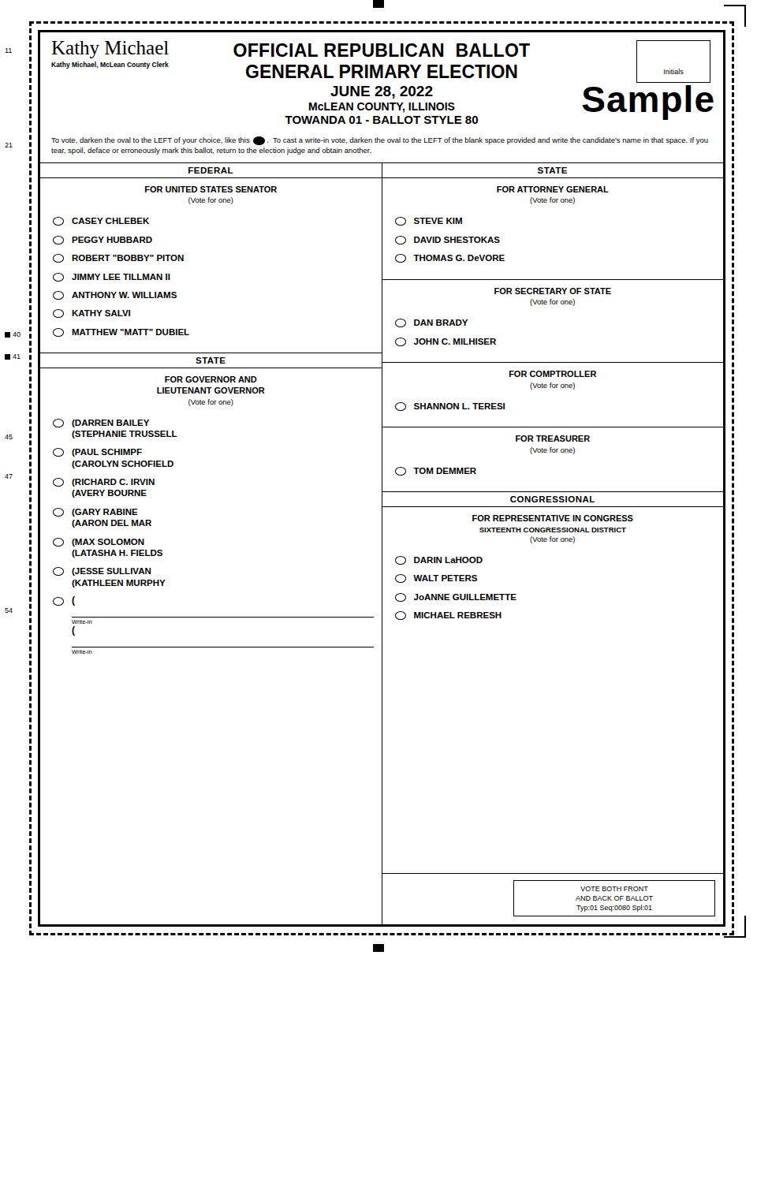11
21
40
41
45
47
54
Kathy Michael
Kathy Michael, McLean County Clerk
Initials
OFFICIAL REPUBLICAN BALLOT
GENERAL PRIMARY ELECTION
JUNE 28, 2022
McLEAN COUNTY, ILLINOIS
TOWANDA 01 - BALLOT STYLE 80
Sample
To vote, darken the oval to the LEFT of your choice, like this . To cast a write-in vote, darken the oval to the LEFT of the blank space provided and write the candidate's name in that space. If you tear, spoil, deface or erroneously mark this ballot, return to the election judge and obtain another.
| FEDERAL FOR UNITED STATES SENATOR (Vote for one) CASEY CHLEBEK PEGGY HUBBARD ROBERT "BOBBY" PITON JIMMY LEE TILLMAN II ANTHONY W. WILLIAMS KATHY SALVI MATTHEW "MATT" DUBIEL STATE FOR GOVERNOR AND LIEUTENANT GOVERNOR (Vote for one) (DARREN BAILEY (STEPHANIE TRUSSELL (PAUL SCHIMPF (CAROLYN SCHOFIELD (RICHARD C. IRVIN (AVERY BOURNE (GARY RABINE (AARON DEL MAR (MAX SOLOMON (LATASHA H. FIELDS (JESSE SULLIVAN (KATHLEEN MURPHY ( Write-in ( Write-in | STATE FOR ATTORNEY GENERAL (Vote for one) STEVE KIM DAVID SHESTOKAS THOMAS G. DeVORE FOR SECRETARY OF STATE (Vote for one) DAN BRADY JOHN C. MILHISER FOR COMPTROLLER (Vote for one) SHANNON L. TERESI FOR TREASURER (Vote for one) TOM DEMMER CONGRESSIONAL FOR REPRESENTATIVE IN CONGRESS SIXTEENTH CONGRESSIONAL DISTRICT (Vote for one) DARIN LaHOOD WALT PETERS JoANNE GUILLEMETTE MICHAEL REBRESH VOTE BOTH FRONT AND BACK OF BALLOT Typ:01 Seq:0080 Spl:01 |